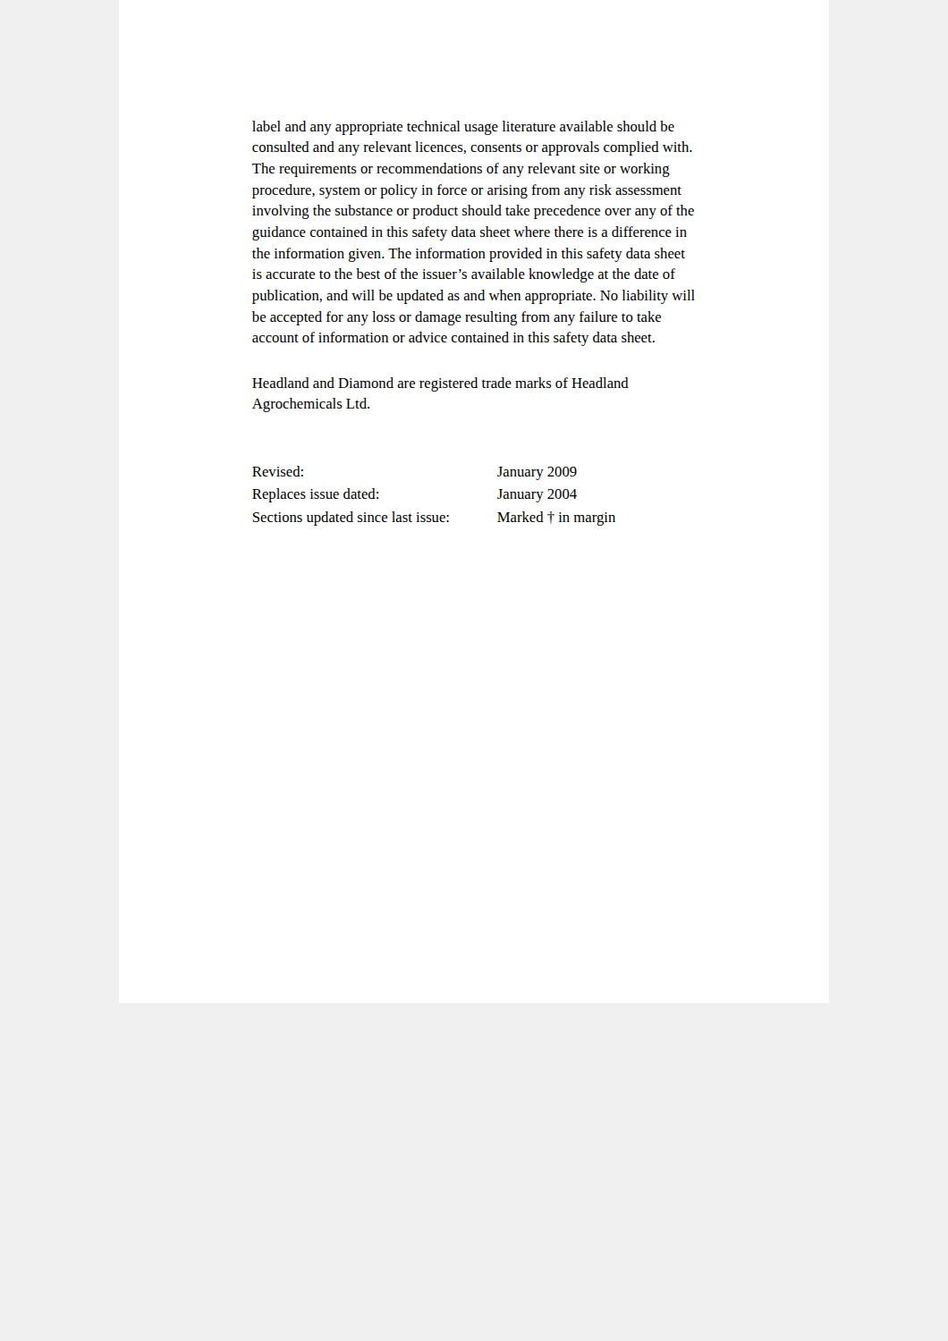label and any appropriate technical usage literature available should be consulted and any relevant licences, consents or approvals complied with. The requirements or recommendations of any relevant site or working procedure, system or policy in force or arising from any risk assessment involving the substance or product should take precedence over any of the guidance contained in this safety data sheet where there is a difference in the information given. The information provided in this safety data sheet is accurate to the best of the issuer’s available knowledge at the date of publication, and will be updated as and when appropriate. No liability will be accepted for any loss or damage resulting from any failure to take account of information or advice contained in this safety data sheet.
Headland and Diamond are registered trade marks of Headland Agrochemicals Ltd.
| Revised: | January 2009 |
| Replaces issue dated: | January 2004 |
| Sections updated since last issue: | Marked † in margin |